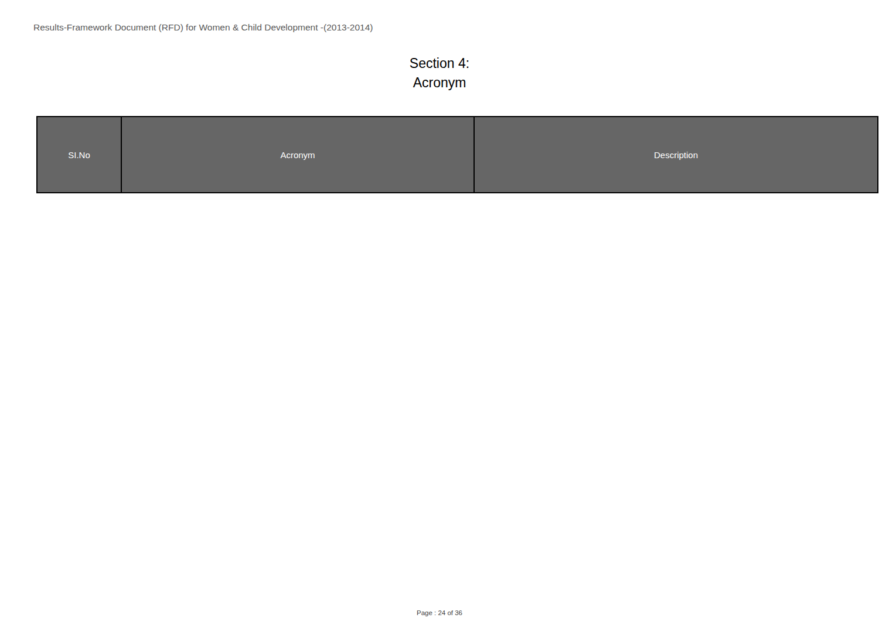Results-Framework Document (RFD) for Women & Child Development -(2013-2014)
Section 4:
Acronym
| SI.No | Acronym | Description |
| --- | --- | --- |
Page : 24 of 36